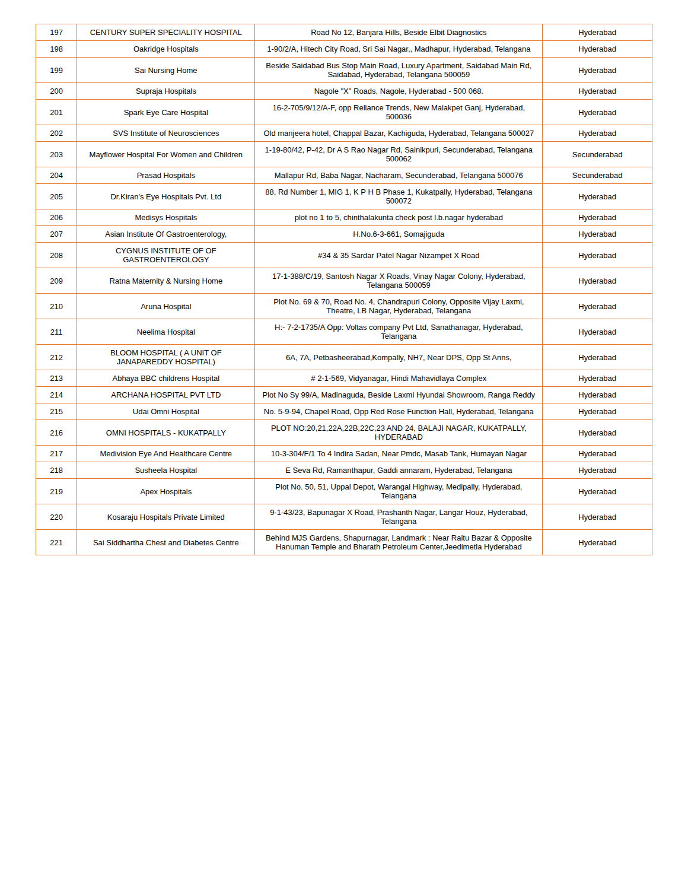| 197 | CENTURY SUPER SPECIALITY HOSPITAL | Road No 12, Banjara Hills, Beside Elbit Diagnostics | Hyderabad |
| 198 | Oakridge Hospitals | 1-90/2/A, Hitech City Road, Sri Sai Nagar,, Madhapur, Hyderabad, Telangana | Hyderabad |
| 199 | Sai Nursing Home | Beside Saidabad Bus Stop Main Road, Luxury Apartment, Saidabad Main Rd, Saidabad, Hyderabad, Telangana 500059 | Hyderabad |
| 200 | Supraja Hospitals | Nagole "X" Roads, Nagole, Hyderabad - 500 068. | Hyderabad |
| 201 | Spark Eye Care Hospital | 16-2-705/9/12/A-F, opp Reliance Trends, New Malakpet Ganj, Hyderabad, 500036 | Hyderabad |
| 202 | SVS Institute of Neurosciences | Old manjeera hotel, Chappal Bazar, Kachiguda, Hyderabad, Telangana 500027 | Hyderabad |
| 203 | Mayflower Hospital For Women and Children | 1-19-80/42, P-42, Dr A S Rao Nagar Rd, Sainikpuri, Secunderabad, Telangana 500062 | Secunderabad |
| 204 | Prasad Hospitals | Mallapur Rd, Baba Nagar, Nacharam, Secunderabad, Telangana 500076 | Secunderabad |
| 205 | Dr.Kiran's Eye Hospitals Pvt. Ltd | 88, Rd Number 1, MIG 1, K P H B Phase 1, Kukatpally, Hyderabad, Telangana 500072 | Hyderabad |
| 206 | Medisys Hospitals | plot no 1 to 5, chinthalakunta check post l.b.nagar hyderabad | Hyderabad |
| 207 | Asian Institute Of Gastroenterology, | H.No.6-3-661, Somajiguda | Hyderabad |
| 208 | CYGNUS INSTITUTE OF OF GASTROENTEROLOGY | #34 & 35 Sardar Patel Nagar Nizampet X Road | Hyderabad |
| 209 | Ratna Maternity & Nursing Home | 17-1-388/C/19, Santosh Nagar X Roads, Vinay Nagar Colony, Hyderabad, Telangana 500059 | Hyderabad |
| 210 | Aruna Hospital | Plot No. 69 & 70, Road No. 4, Chandrapuri Colony, Opposite Vijay Laxmi, Theatre, LB Nagar, Hyderabad, Telangana | Hyderabad |
| 211 | Neelima Hospital | H:- 7-2-1735/A Opp: Voltas company Pvt Ltd, Sanathanagar, Hyderabad, Telangana | Hyderabad |
| 212 | BLOOM HOSPITAL ( A UNIT OF JANAPAREDDY HOSPITAL) | 6A, 7A, Petbasheerabad,Kompally, NH7, Near DPS, Opp St Anns, | Hyderabad |
| 213 | Abhaya BBC childrens Hospital | # 2-1-569, Vidyanagar, Hindi Mahavidlaya Complex | Hyderabad |
| 214 | ARCHANA HOSPITAL PVT LTD | Plot No Sy 99/A, Madinaguda, Beside Laxmi Hyundai Showroom, Ranga Reddy | Hyderabad |
| 215 | Udai Omni Hospital | No. 5-9-94, Chapel Road, Opp Red Rose Function Hall, Hyderabad, Telangana | Hyderabad |
| 216 | OMNI HOSPITALS - KUKATPALLY | PLOT NO:20,21,22A,22B,22C,23 AND 24, BALAJI NAGAR, KUKATPALLY, HYDERABAD | Hyderabad |
| 217 | Medivision Eye And Healthcare Centre | 10-3-304/F/1 To 4 Indira Sadan, Near Pmdc, Masab Tank, Humayan Nagar | Hyderabad |
| 218 | Susheela Hospital | E Seva Rd, Ramanthapur, Gaddi annaram, Hyderabad, Telangana | Hyderabad |
| 219 | Apex Hospitals | Plot No. 50, 51, Uppal Depot, Warangal Highway, Medipally, Hyderabad, Telangana | Hyderabad |
| 220 | Kosaraju Hospitals Private Limited | 9-1-43/23, Bapunagar X Road, Prashanth Nagar, Langar Houz, Hyderabad, Telangana | Hyderabad |
| 221 | Sai Siddhartha Chest and Diabetes Centre | Behind MJS Gardens, Shapurnagar, Landmark : Near Raitu Bazar & Opposite Hanuman Temple and Bharath Petroleum Center,Jeedimetla Hyderabad | Hyderabad |